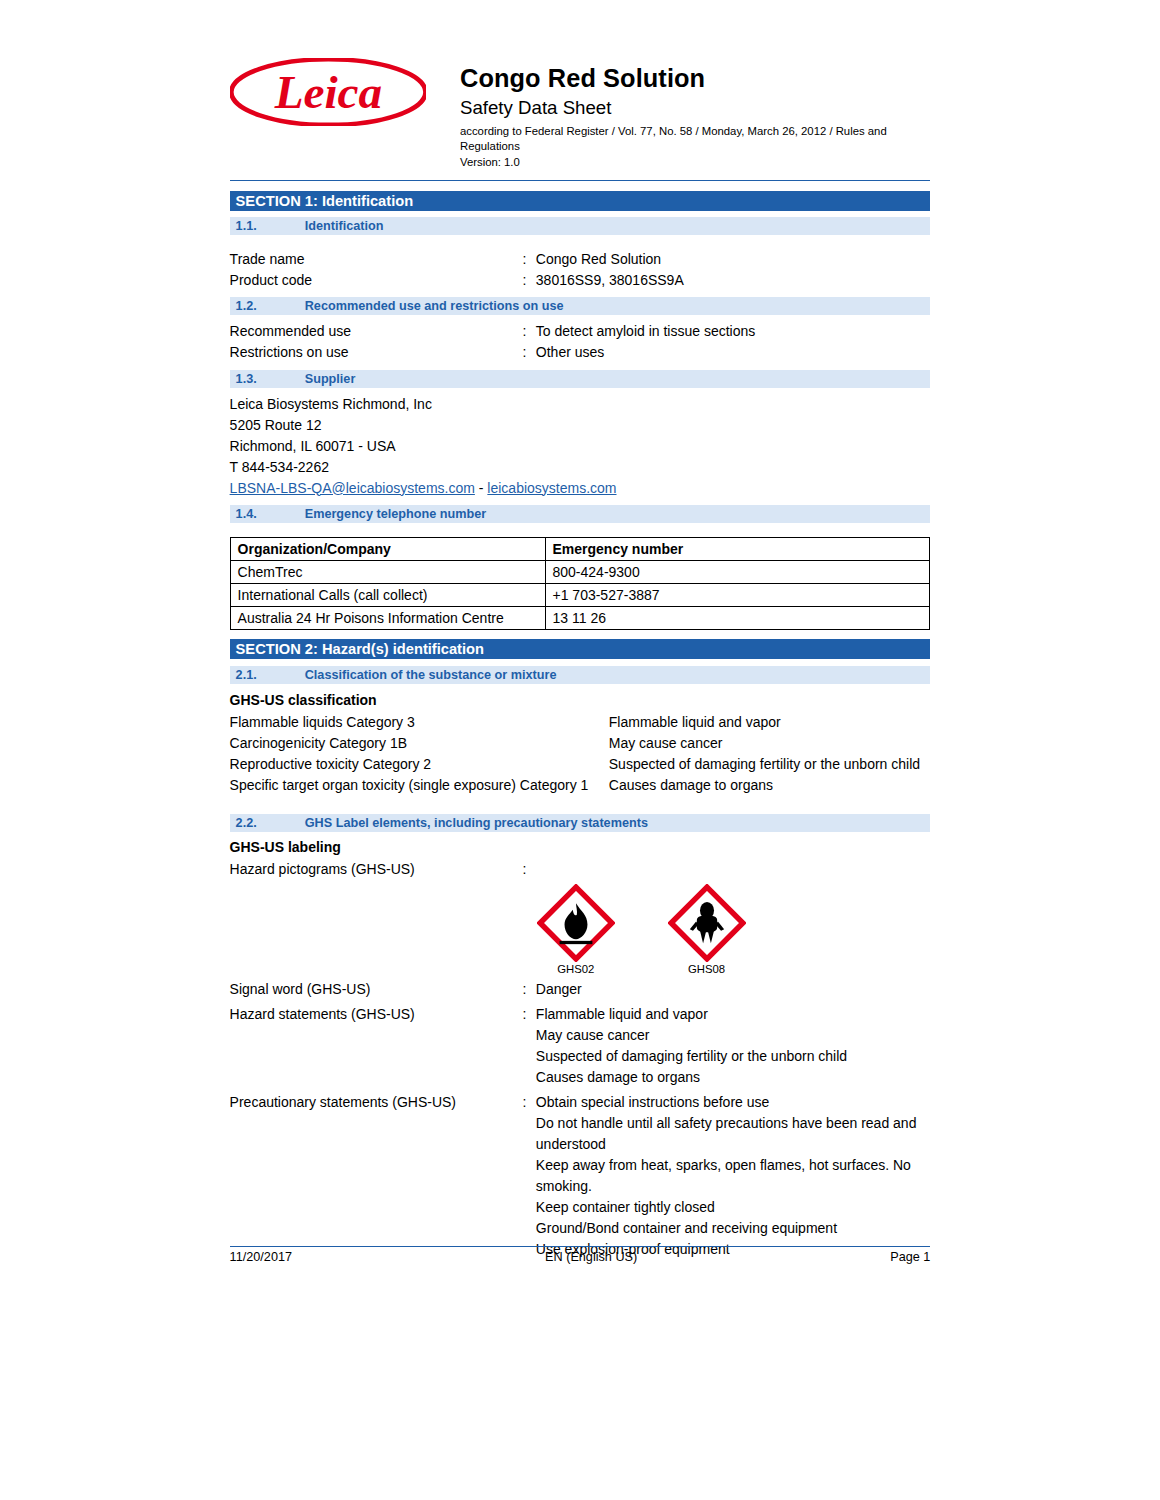Leica
Congo Red Solution
Safety Data Sheet
according to Federal Register / Vol. 77, No. 58 / Monday, March 26, 2012 / Rules and Regulations
Version: 1.0
SECTION 1: Identification
1.1. Identification
Trade name: Congo Red Solution
Product code: 38016SS9, 38016SS9A
1.2. Recommended use and restrictions on use
Recommended use: To detect amyloid in tissue sections
Restrictions on use: Other uses
1.3. Supplier
Leica Biosystems Richmond, Inc
5205 Route 12
Richmond, IL 60071 - USA
T 844-534-2262
LBSNA-LBS-QA@leicabiosystems.com - leicabiosystems.com
1.4. Emergency telephone number
| Organization/Company | Emergency number |
| --- | --- |
| ChemTrec | 800-424-9300 |
| International Calls (call collect) | +1 703-527-3887 |
| Australia 24 Hr Poisons Information Centre | 13 11 26 |
SECTION 2: Hazard(s) identification
2.1. Classification of the substance or mixture
GHS-US classification
Flammable liquids Category 3 Flammable liquid and vapor
Carcinogenicity Category 1B May cause cancer
Reproductive toxicity Category 2 Suspected of damaging fertility or the unborn child
Specific target organ toxicity (single exposure) Category 1 Causes damage to organs
2.2. GHS Label elements, including precautionary statements
GHS-US labeling
Hazard pictograms (GHS-US):
GHS02
GHS08
Signal word (GHS-US): Danger
Hazard statements (GHS-US):
Flammable liquid and vapor
May cause cancer
Suspected of damaging fertility or the unborn child
Causes damage to organs
Precautionary statements (GHS-US):
Obtain special instructions before use
Do not handle until all safety precautions have been read and understood
Keep away from heat, sparks, open flames, hot surfaces. No smoking.
Keep container tightly closed
Ground/Bond container and receiving equipment
Use explosion-proof equipment
11/20/2017 EN (English US) Page 1